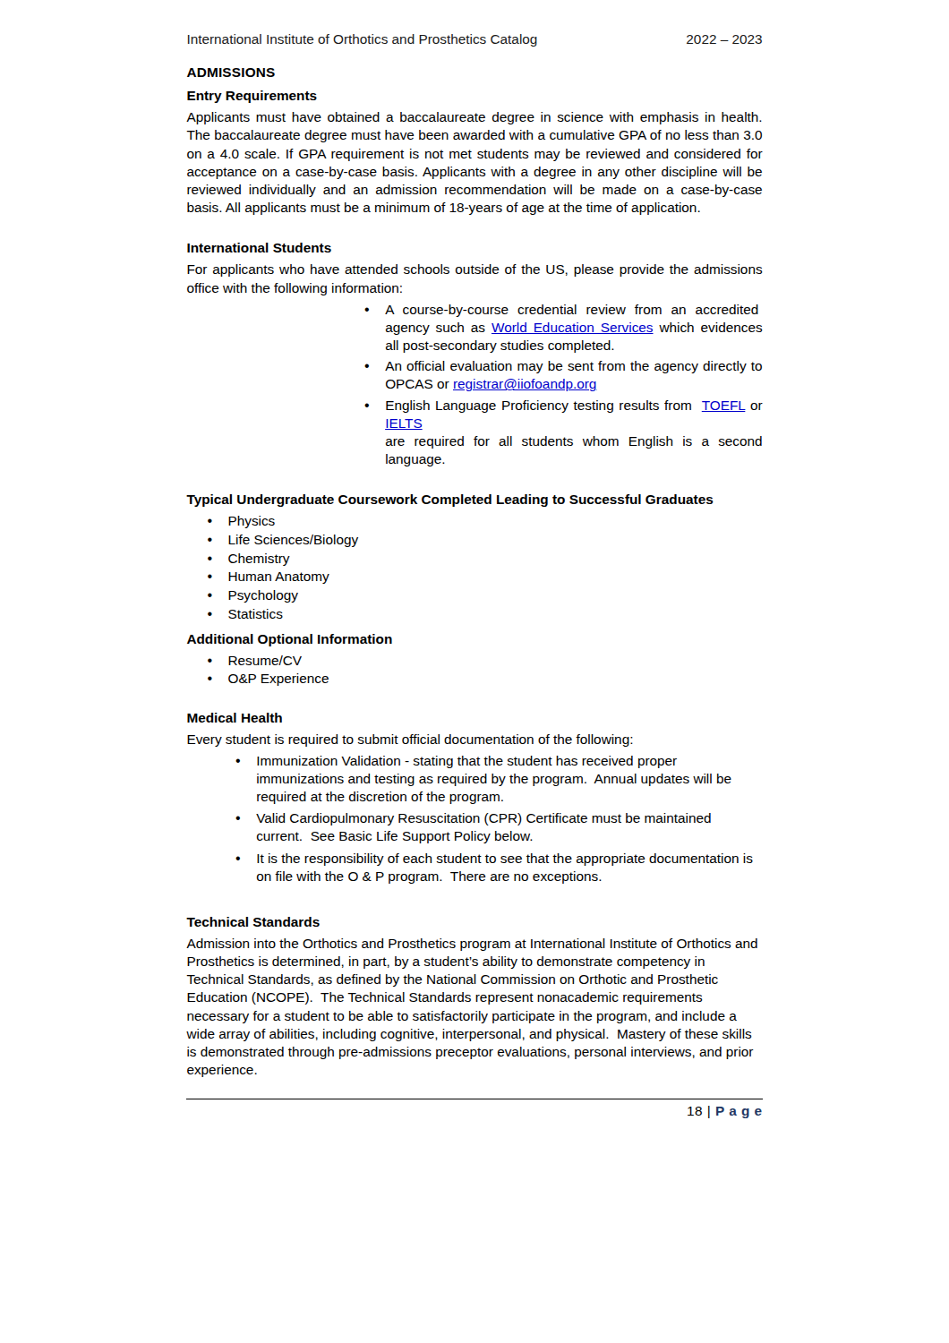International Institute of Orthotics and Prosthetics Catalog 2022 – 2023
ADMISSIONS
Entry Requirements
Applicants must have obtained a baccalaureate degree in science with emphasis in health. The baccalaureate degree must have been awarded with a cumulative GPA of no less than 3.0 on a 4.0 scale. If GPA requirement is not met students may be reviewed and considered for acceptance on a case-by-case basis. Applicants with a degree in any other discipline will be reviewed individually and an admission recommendation will be made on a case-by-case basis. All applicants must be a minimum of 18-years of age at the time of application.
International Students
For applicants who have attended schools outside of the US, please provide the admissions office with the following information:
A course-by-course credential review from an accredited agency such as World Education Services which evidences all post-secondary studies completed.
An official evaluation may be sent from the agency directly to OPCAS or registrar@iiofoandp.org
English Language Proficiency testing results from TOEFL or IELTS
are required for all students whom English is a second language.
Typical Undergraduate Coursework Completed Leading to Successful Graduates
Physics
Life Sciences/Biology
Chemistry
Human Anatomy
Psychology
Statistics
Additional Optional Information
Resume/CV
O&P Experience
Medical Health
Every student is required to submit official documentation of the following:
Immunization Validation - stating that the student has received proper immunizations and testing as required by the program. Annual updates will be required at the discretion of the program.
Valid Cardiopulmonary Resuscitation (CPR) Certificate must be maintained current. See Basic Life Support Policy below.
It is the responsibility of each student to see that the appropriate documentation is on file with the O & P program. There are no exceptions.
Technical Standards
Admission into the Orthotics and Prosthetics program at International Institute of Orthotics and Prosthetics is determined, in part, by a student’s ability to demonstrate competency in Technical Standards, as defined by the National Commission on Orthotic and Prosthetic Education (NCOPE). The Technical Standards represent nonacademic requirements necessary for a student to be able to satisfactorily participate in the program, and include a wide array of abilities, including cognitive, interpersonal, and physical. Mastery of these skills is demonstrated through pre-admissions preceptor evaluations, personal interviews, and prior experience.
18 | P a g e